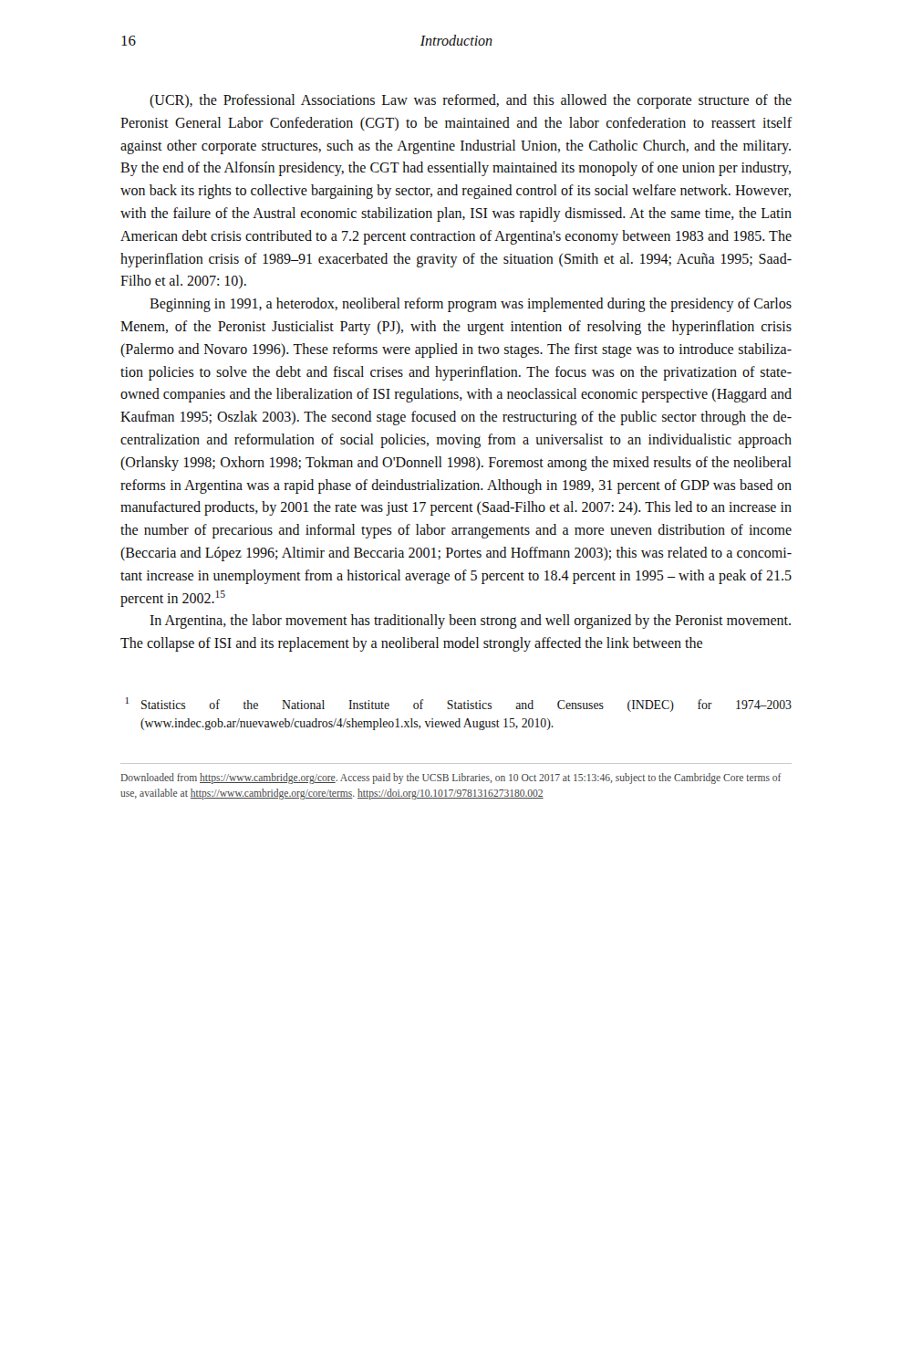16 Introduction
(UCR), the Professional Associations Law was reformed, and this allowed the corporate structure of the Peronist General Labor Confederation (CGT) to be maintained and the labor confederation to reassert itself against other corporate structures, such as the Argentine Industrial Union, the Catholic Church, and the military. By the end of the Alfonsín presidency, the CGT had essentially maintained its monopoly of one union per industry, won back its rights to collective bargaining by sector, and regained control of its social welfare network. However, with the failure of the Austral economic stabilization plan, ISI was rapidly dismissed. At the same time, the Latin American debt crisis contributed to a 7.2 percent contraction of Argentina's economy between 1983 and 1985. The hyperinflation crisis of 1989–91 exacerbated the gravity of the situation (Smith et al. 1994; Acuña 1995; Saad-Filho et al. 2007: 10).
Beginning in 1991, a heterodox, neoliberal reform program was implemented during the presidency of Carlos Menem, of the Peronist Justicialist Party (PJ), with the urgent intention of resolving the hyperinflation crisis (Palermo and Novaro 1996). These reforms were applied in two stages. The first stage was to introduce stabilization policies to solve the debt and fiscal crises and hyperinflation. The focus was on the privatization of state-owned companies and the liberalization of ISI regulations, with a neoclassical economic perspective (Haggard and Kaufman 1995; Oszlak 2003). The second stage focused on the restructuring of the public sector through the decentralization and reformulation of social policies, moving from a universalist to an individualistic approach (Orlansky 1998; Oxhorn 1998; Tokman and O'Donnell 1998). Foremost among the mixed results of the neoliberal reforms in Argentina was a rapid phase of deindustrialization. Although in 1989, 31 percent of GDP was based on manufactured products, by 2001 the rate was just 17 percent (Saad-Filho et al. 2007: 24). This led to an increase in the number of precarious and informal types of labor arrangements and a more uneven distribution of income (Beccaria and López 1996; Altimir and Beccaria 2001; Portes and Hoffmann 2003); this was related to a concomitant increase in unemployment from a historical average of 5 percent to 18.4 percent in 1995 – with a peak of 21.5 percent in 2002.15
In Argentina, the labor movement has traditionally been strong and well organized by the Peronist movement. The collapse of ISI and its replacement by a neoliberal model strongly affected the link between the
Statistics of the National Institute of Statistics and Censuses (INDEC) for 1974–2003 (www.indec.gob.ar/nuevaweb/cuadros/4/shempleo1.xls, viewed August 15, 2010).
Downloaded from https://www.cambridge.org/core. Access paid by the UCSB Libraries, on 10 Oct 2017 at 15:13:46, subject to the Cambridge Core terms of use, available at https://www.cambridge.org/core/terms. https://doi.org/10.1017/9781316273180.002